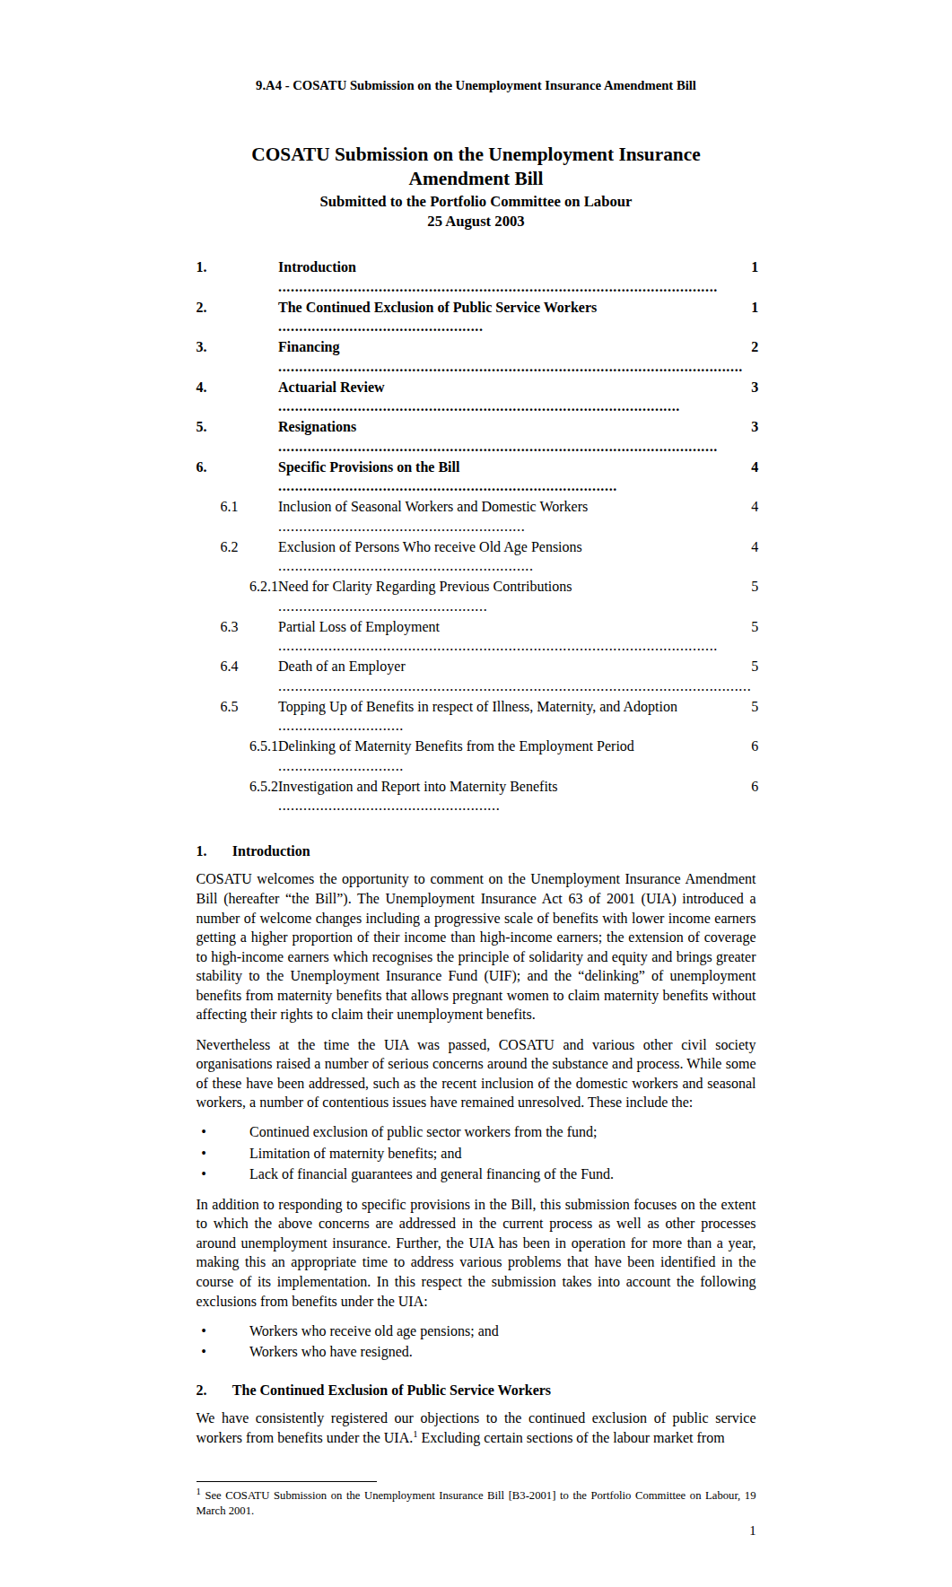9.A4 - COSATU Submission on the Unemployment Insurance Amendment Bill
COSATU Submission on the Unemployment Insurance
Amendment Bill
Submitted to the Portfolio Committee on Labour
25 August 2003
| 1. | Introduction ......................................................................................................... | 1 |
| 2. | The Continued Exclusion of Public Service Workers ................................................. | 1 |
| 3. | Financing ............................................................................................................... | 2 |
| 4. | Actuarial Review ................................................................................................ | 3 |
| 5. | Resignations ......................................................................................................... | 3 |
| 6. | Specific Provisions on the Bill ................................................................................. | 4 |
| 6.1 | Inclusion of Seasonal Workers and Domestic Workers ........................................................... | 4 |
| 6.2 | Exclusion of Persons Who receive Old Age Pensions ............................................................. | 4 |
| 6.2.1 | Need for Clarity Regarding Previous Contributions .................................................. | 5 |
| 6.3 | Partial Loss of Employment ......................................................................................................... | 5 |
| 6.4 | Death of an Employer ................................................................................................................. | 5 |
| 6.5 | Topping Up of Benefits in respect of Illness, Maternity, and Adoption .............................. | 5 |
| 6.5.1 | Delinking of Maternity Benefits from the Employment Period .............................. | 6 |
| 6.5.2 | Investigation and Report into Maternity Benefits ..................................................... | 6 |
1. Introduction
COSATU welcomes the opportunity to comment on the Unemployment Insurance Amendment Bill (hereafter “the Bill”). The Unemployment Insurance Act 63 of 2001 (UIA) introduced a number of welcome changes including a progressive scale of benefits with lower income earners getting a higher proportion of their income than high-income earners; the extension of coverage to high-income earners which recognises the principle of solidarity and equity and brings greater stability to the Unemployment Insurance Fund (UIF); and the “delinking” of unemployment benefits from maternity benefits that allows pregnant women to claim maternity benefits without affecting their rights to claim their unemployment benefits.
Nevertheless at the time the UIA was passed, COSATU and various other civil society organisations raised a number of serious concerns around the substance and process. While some of these have been addressed, such as the recent inclusion of the domestic workers and seasonal workers, a number of contentious issues have remained unresolved. These include the:
Continued exclusion of public sector workers from the fund;
Limitation of maternity benefits; and
Lack of financial guarantees and general financing of the Fund.
In addition to responding to specific provisions in the Bill, this submission focuses on the extent to which the above concerns are addressed in the current process as well as other processes around unemployment insurance. Further, the UIA has been in operation for more than a year, making this an appropriate time to address various problems that have been identified in the course of its implementation. In this respect the submission takes into account the following exclusions from benefits under the UIA:
Workers who receive old age pensions; and
Workers who have resigned.
2. The Continued Exclusion of Public Service Workers
We have consistently registered our objections to the continued exclusion of public service workers from benefits under the UIA.1 Excluding certain sections of the labour market from
1 See COSATU Submission on the Unemployment Insurance Bill [B3-2001] to the Portfolio Committee on Labour, 19 March 2001.
1